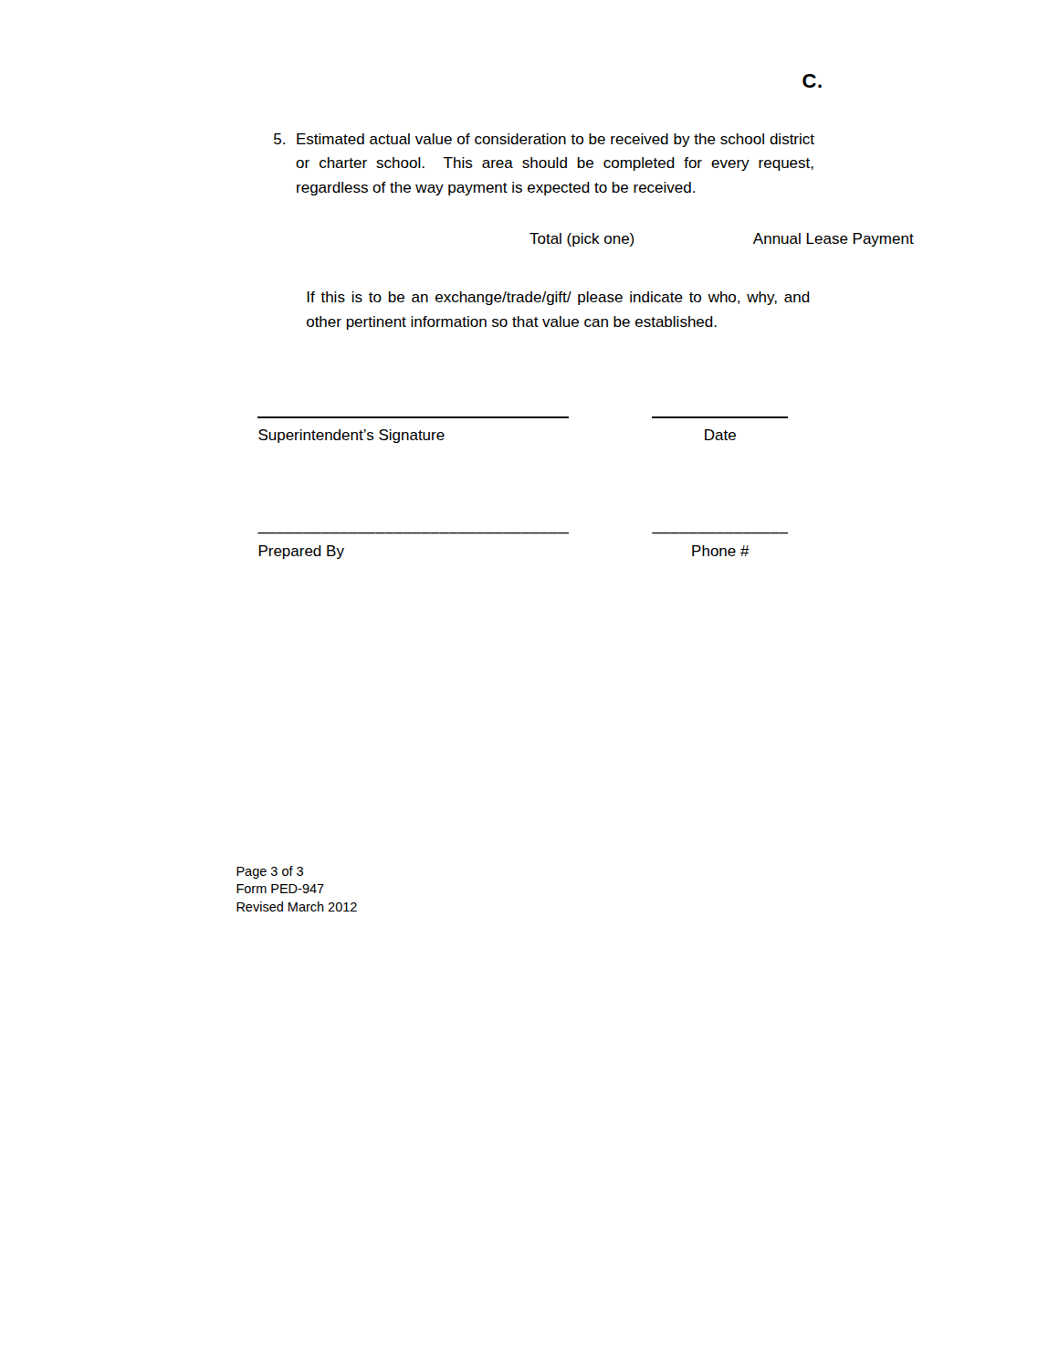C.
Estimated actual value of consideration to be received by the school district or charter school. This area should be completed for every request, regardless of the way payment is expected to be received.
Total (pick one) Annual Lease Payment
If this is to be an exchange/trade/gift/ please indicate to who, why, and other pertinent information so that value can be established.
Superintendent’s Signature
Date
_______________________________________
_________________
Prepared By
Phone #
Page 3 of 3
Form PED-947
Revised March 2012